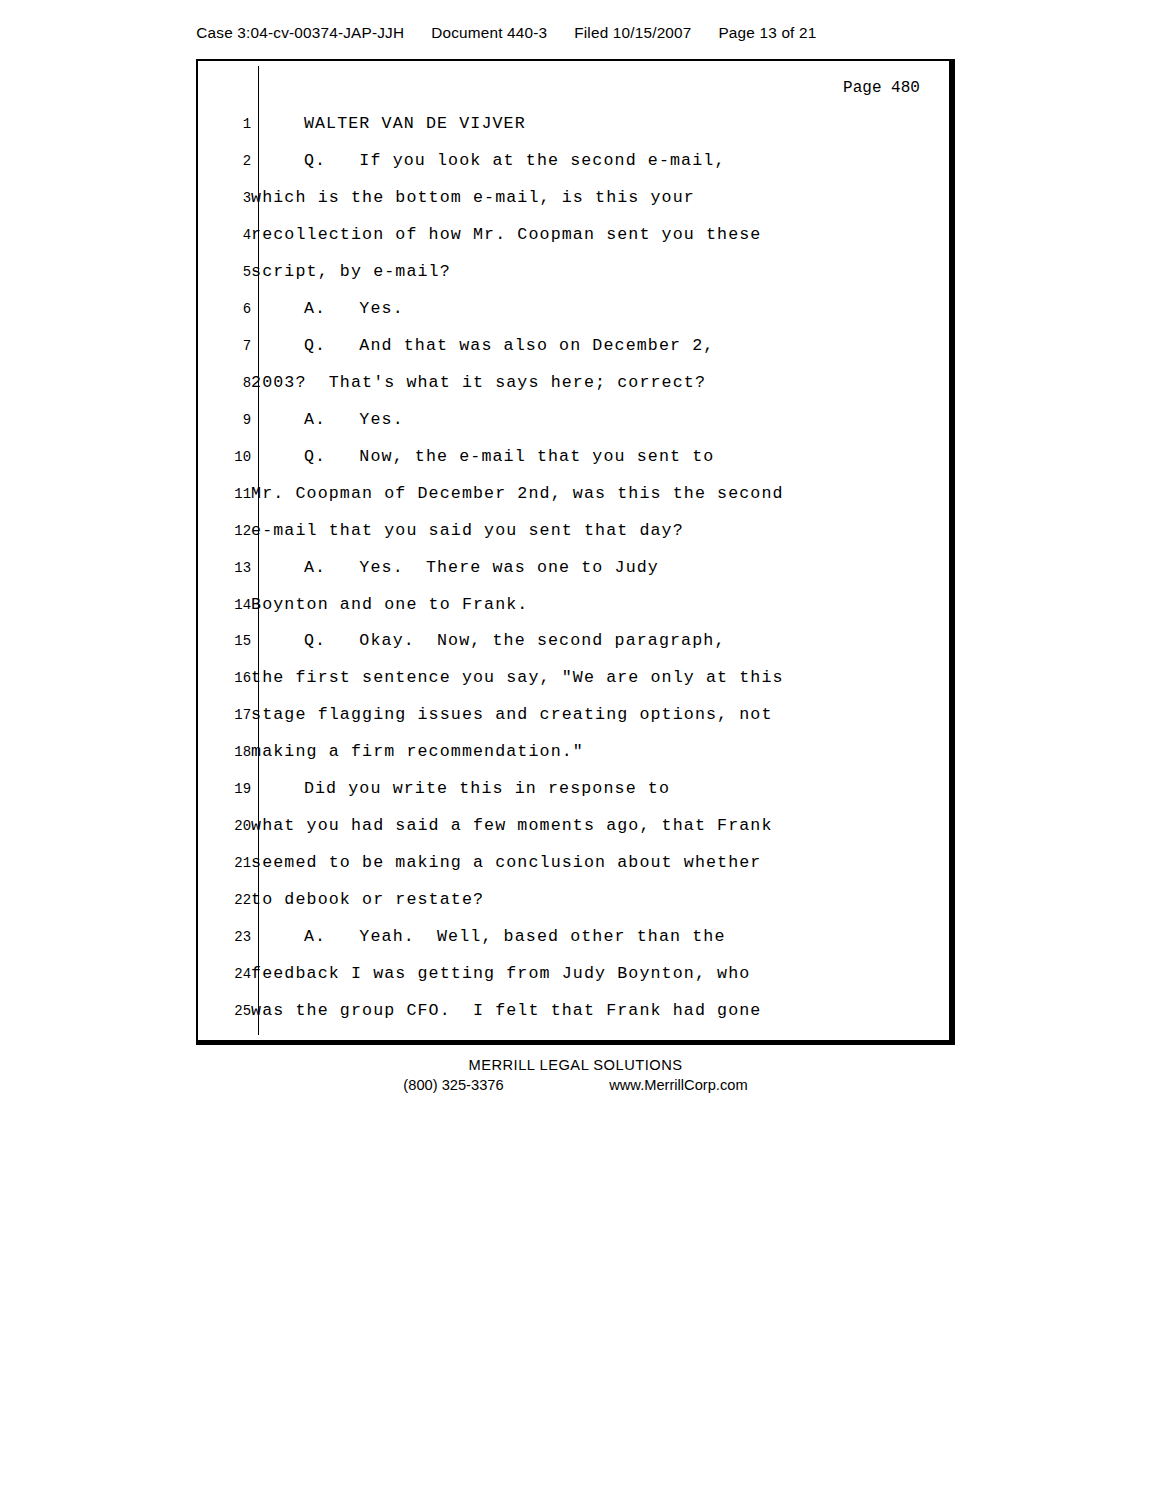Case 3:04-cv-00374-JAP-JJH Document 440-3 Filed 10/15/2007 Page 13 of 21
Page 480
| 1 | WALTER VAN DE VIJVER |
| 2 | Q. If you look at the second e-mail, |
| 3 | which is the bottom e-mail, is this your |
| 4 | recollection of how Mr. Coopman sent you these |
| 5 | script, by e-mail? |
| 6 | A. Yes. |
| 7 | Q. And that was also on December 2, |
| 8 | 2003? That's what it says here; correct? |
| 9 | A. Yes. |
| 10 | Q. Now, the e-mail that you sent to |
| 11 | Mr. Coopman of December 2nd, was this the second |
| 12 | e-mail that you said you sent that day? |
| 13 | A. Yes. There was one to Judy |
| 14 | Boynton and one to Frank. |
| 15 | Q. Okay. Now, the second paragraph, |
| 16 | the first sentence you say, "We are only at this |
| 17 | stage flagging issues and creating options, not |
| 18 | making a firm recommendation." |
| 19 | Did you write this in response to |
| 20 | what you had said a few moments ago, that Frank |
| 21 | seemed to be making a conclusion about whether |
| 22 | to debook or restate? |
| 23 | A. Yeah. Well, based other than the |
| 24 | feedback I was getting from Judy Boynton, who |
| 25 | was the group CFO. I felt that Frank had gone |
MERRILL LEGAL SOLUTIONS
(800) 325-3376 www.MerrillCorp.com